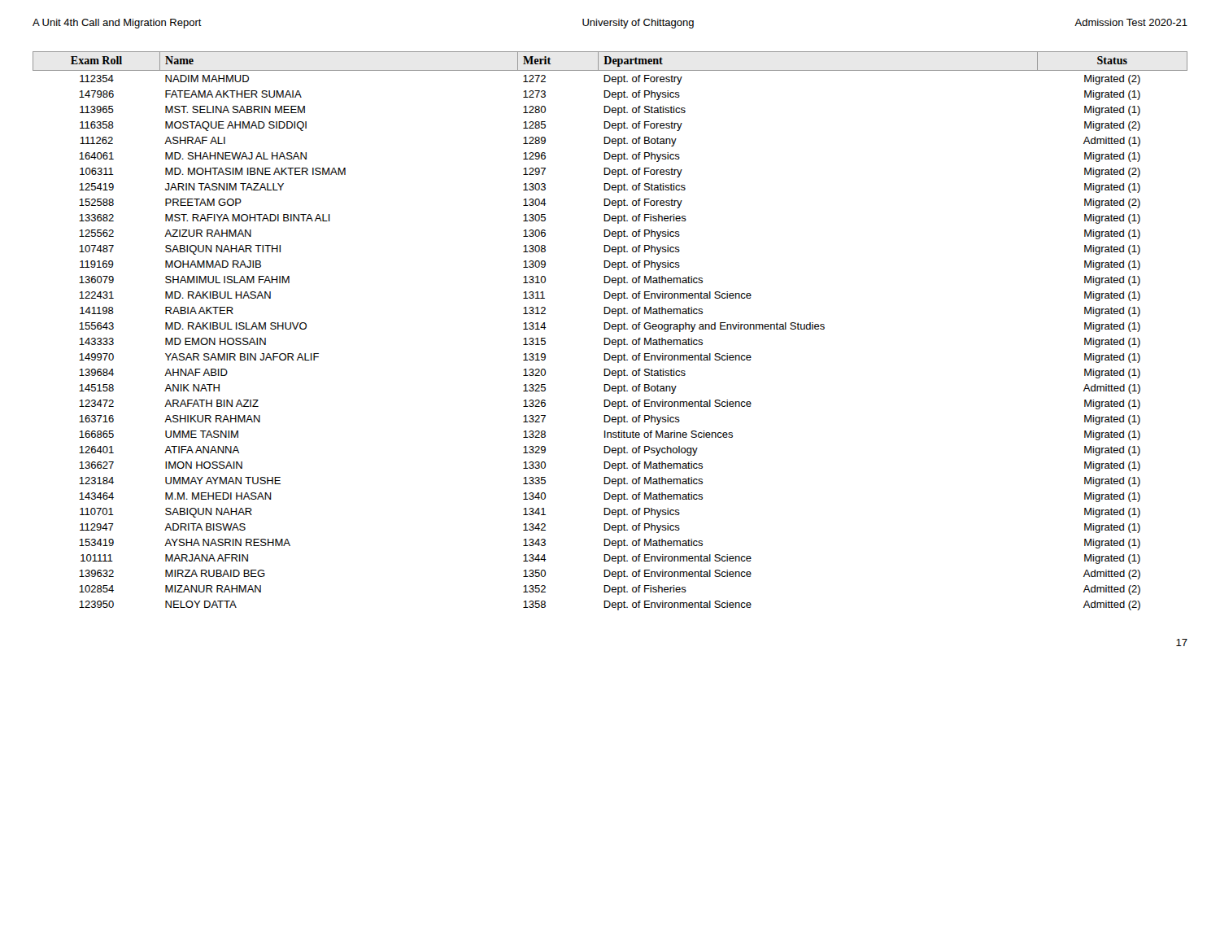A Unit 4th Call and Migration Report
University of Chittagong
Admission Test 2020-21
| Exam Roll | Name | Merit | Department | Status |
| --- | --- | --- | --- | --- |
| 112354 | NADIM MAHMUD | 1272 | Dept. of Forestry | Migrated (2) |
| 147986 | FATEAMA AKTHER SUMAIA | 1273 | Dept. of Physics | Migrated (1) |
| 113965 | MST. SELINA SABRIN MEEM | 1280 | Dept. of Statistics | Migrated (1) |
| 116358 | MOSTAQUE AHMAD SIDDIQI | 1285 | Dept. of Forestry | Migrated (2) |
| 111262 | ASHRAF ALI | 1289 | Dept. of Botany | Admitted (1) |
| 164061 | MD. SHAHNEWAJ AL HASAN | 1296 | Dept. of Physics | Migrated (1) |
| 106311 | MD. MOHTASIM IBNE AKTER ISMAM | 1297 | Dept. of Forestry | Migrated (2) |
| 125419 | JARIN TASNIM TAZALLY | 1303 | Dept. of Statistics | Migrated (1) |
| 152588 | PREETAM GOP | 1304 | Dept. of Forestry | Migrated (2) |
| 133682 | MST. RAFIYA MOHTADI BINTA ALI | 1305 | Dept. of Fisheries | Migrated (1) |
| 125562 | AZIZUR RAHMAN | 1306 | Dept. of Physics | Migrated (1) |
| 107487 | SABIQUN NAHAR TITHI | 1308 | Dept. of Physics | Migrated (1) |
| 119169 | MOHAMMAD RAJIB | 1309 | Dept. of Physics | Migrated (1) |
| 136079 | SHAMIMUL ISLAM FAHIM | 1310 | Dept. of Mathematics | Migrated (1) |
| 122431 | MD. RAKIBUL HASAN | 1311 | Dept. of Environmental Science | Migrated (1) |
| 141198 | RABIA AKTER | 1312 | Dept. of Mathematics | Migrated (1) |
| 155643 | MD. RAKIBUL ISLAM SHUVO | 1314 | Dept. of Geography and Environmental Studies | Migrated (1) |
| 143333 | MD EMON HOSSAIN | 1315 | Dept. of Mathematics | Migrated (1) |
| 149970 | YASAR SAMIR BIN JAFOR ALIF | 1319 | Dept. of Environmental Science | Migrated (1) |
| 139684 | AHNAF ABID | 1320 | Dept. of Statistics | Migrated (1) |
| 145158 | ANIK NATH | 1325 | Dept. of Botany | Admitted (1) |
| 123472 | ARAFATH BIN AZIZ | 1326 | Dept. of Environmental Science | Migrated (1) |
| 163716 | ASHIKUR RAHMAN | 1327 | Dept. of Physics | Migrated (1) |
| 166865 | UMME TASNIM | 1328 | Institute of Marine Sciences | Migrated (1) |
| 126401 | ATIFA ANANNA | 1329 | Dept. of Psychology | Migrated (1) |
| 136627 | IMON HOSSAIN | 1330 | Dept. of Mathematics | Migrated (1) |
| 123184 | UMMAY AYMAN TUSHE | 1335 | Dept. of Mathematics | Migrated (1) |
| 143464 | M.M. MEHEDI HASAN | 1340 | Dept. of Mathematics | Migrated (1) |
| 110701 | SABIQUN NAHAR | 1341 | Dept. of Physics | Migrated (1) |
| 112947 | ADRITA BISWAS | 1342 | Dept. of Physics | Migrated (1) |
| 153419 | AYSHA NASRIN RESHMA | 1343 | Dept. of Mathematics | Migrated (1) |
| 101111 | MARJANA AFRIN | 1344 | Dept. of Environmental Science | Migrated (1) |
| 139632 | MIRZA RUBAID BEG | 1350 | Dept. of Environmental Science | Admitted (2) |
| 102854 | MIZANUR RAHMAN | 1352 | Dept. of Fisheries | Admitted (2) |
| 123950 | NELOY DATTA | 1358 | Dept. of Environmental Science | Admitted (2) |
17